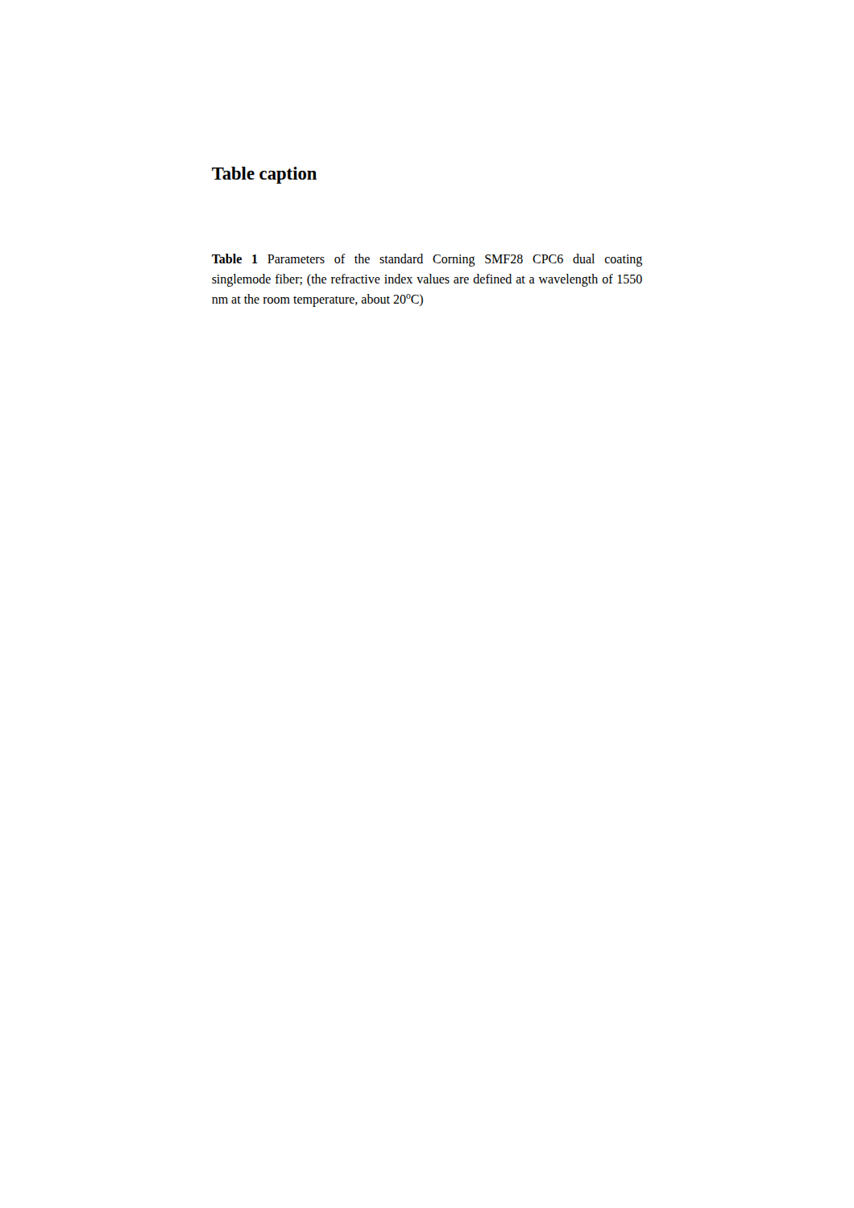Table caption
Table 1 Parameters of the standard Corning SMF28 CPC6 dual coating singlemode fiber; (the refractive index values are defined at a wavelength of 1550 nm at the room temperature, about 20oC)